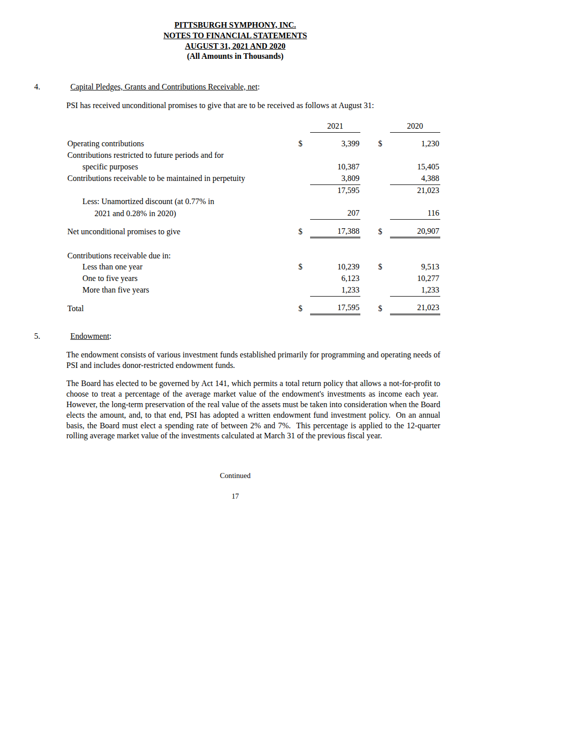PITTSBURGH SYMPHONY, INC.
NOTES TO FINANCIAL STATEMENTS
AUGUST 31, 2021 AND 2020
(All Amounts in Thousands)
4.
Capital Pledges, Grants and Contributions Receivable, net:
PSI has received unconditional promises to give that are to be received as follows at August 31:
| | | 2021 | | | 2020 |
| Operating contributions | $ | 3,399 | | $ | 1,230 |
| Contributions restricted to future periods and for | | | | | |
| specific purposes | | 10,387 | | | 15,405 |
| Contributions receivable to be maintained in perpetuity | | 3,809 | | | 4,388 |
| | | 17,595 | | | 21,023 |
| Less: Unamortized discount (at 0.77% in | | | | | |
| 2021 and 0.28% in 2020) | | 207 | | | 116 |
| Net unconditional promises to give | $ | 17,388 | | $ | 20,907 |
| Contributions receivable due in: | | | | | |
| Less than one year | $ | 10,239 | | $ | 9,513 |
| One to five years | | 6,123 | | | 10,277 |
| More than five years | | 1,233 | | | 1,233 |
| Total | $ | 17,595 | | $ | 21,023 |
5.
Endowment:
The endowment consists of various investment funds established primarily for programming and operating needs of PSI and includes donor-restricted endowment funds.
The Board has elected to be governed by Act 141, which permits a total return policy that allows a not-for-profit to choose to treat a percentage of the average market value of the endowment's investments as income each year. However, the long-term preservation of the real value of the assets must be taken into consideration when the Board elects the amount, and, to that end, PSI has adopted a written endowment fund investment policy. On an annual basis, the Board must elect a spending rate of between 2% and 7%. This percentage is applied to the 12-quarter rolling average market value of the investments calculated at March 31 of the previous fiscal year.
Continued
17